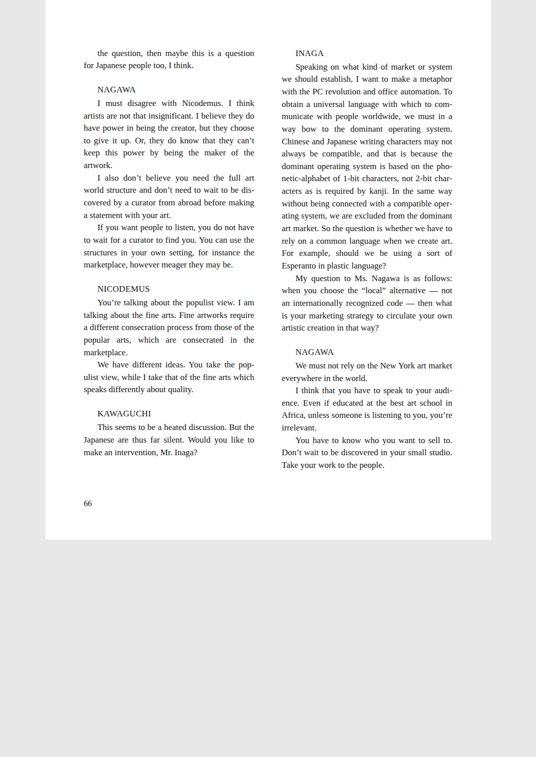the question, then maybe this is a question for Japanese people too, I think.
Nagawa
I must disagree with Nicodemus. I think artists are not that insignificant. I believe they do have power in being the creator, but they choose to give it up. Or, they do know that they can’t keep this power by being the maker of the artwork.
I also don’t believe you need the full art world structure and don’t need to wait to be discovered by a curator from abroad before making a statement with your art.
If you want people to listen, you do not have to wait for a curator to find you. You can use the structures in your own setting, for instance the marketplace, however meager they may be.
Nicodemus
You’re talking about the populist view. I am talking about the fine arts. Fine artworks require a different consecration process from those of the popular arts, which are consecrated in the marketplace.
We have different ideas. You take the populist view, while I take that of the fine arts which speaks differently about quality.
Kawaguchi
This seems to be a heated discussion. But the Japanese are thus far silent. Would you like to make an intervention, Mr. Inaga?
Inaga
Speaking on what kind of market or system we should establish, I want to make a metaphor with the PC revolution and office automation. To obtain a universal language with which to communicate with people worldwide, we must in a way bow to the dominant operating system. Chinese and Japanese writing characters may not always be compatible, and that is because the dominant operating system is based on the phonetic-alphabet of 1-bit characters, not 2-bit characters as is required by kanji. In the same way without being connected with a compatible operating system, we are excluded from the dominant art market. So the question is whether we have to rely on a common language when we create art. For example, should we be using a sort of Esperanto in plastic language?
My question to Ms. Nagawa is as follows: when you choose the “local” alternative — not an internationally recognized code — then what is your marketing strategy to circulate your own artistic creation in that way?
Nagawa
We must not rely on the New York art market everywhere in the world.
I think that you have to speak to your audience. Even if educated at the best art school in Africa, unless someone is listening to you, you’re irrelevant.
You have to know who you want to sell to. Don’t wait to be discovered in your small studio. Take your work to the people.
66